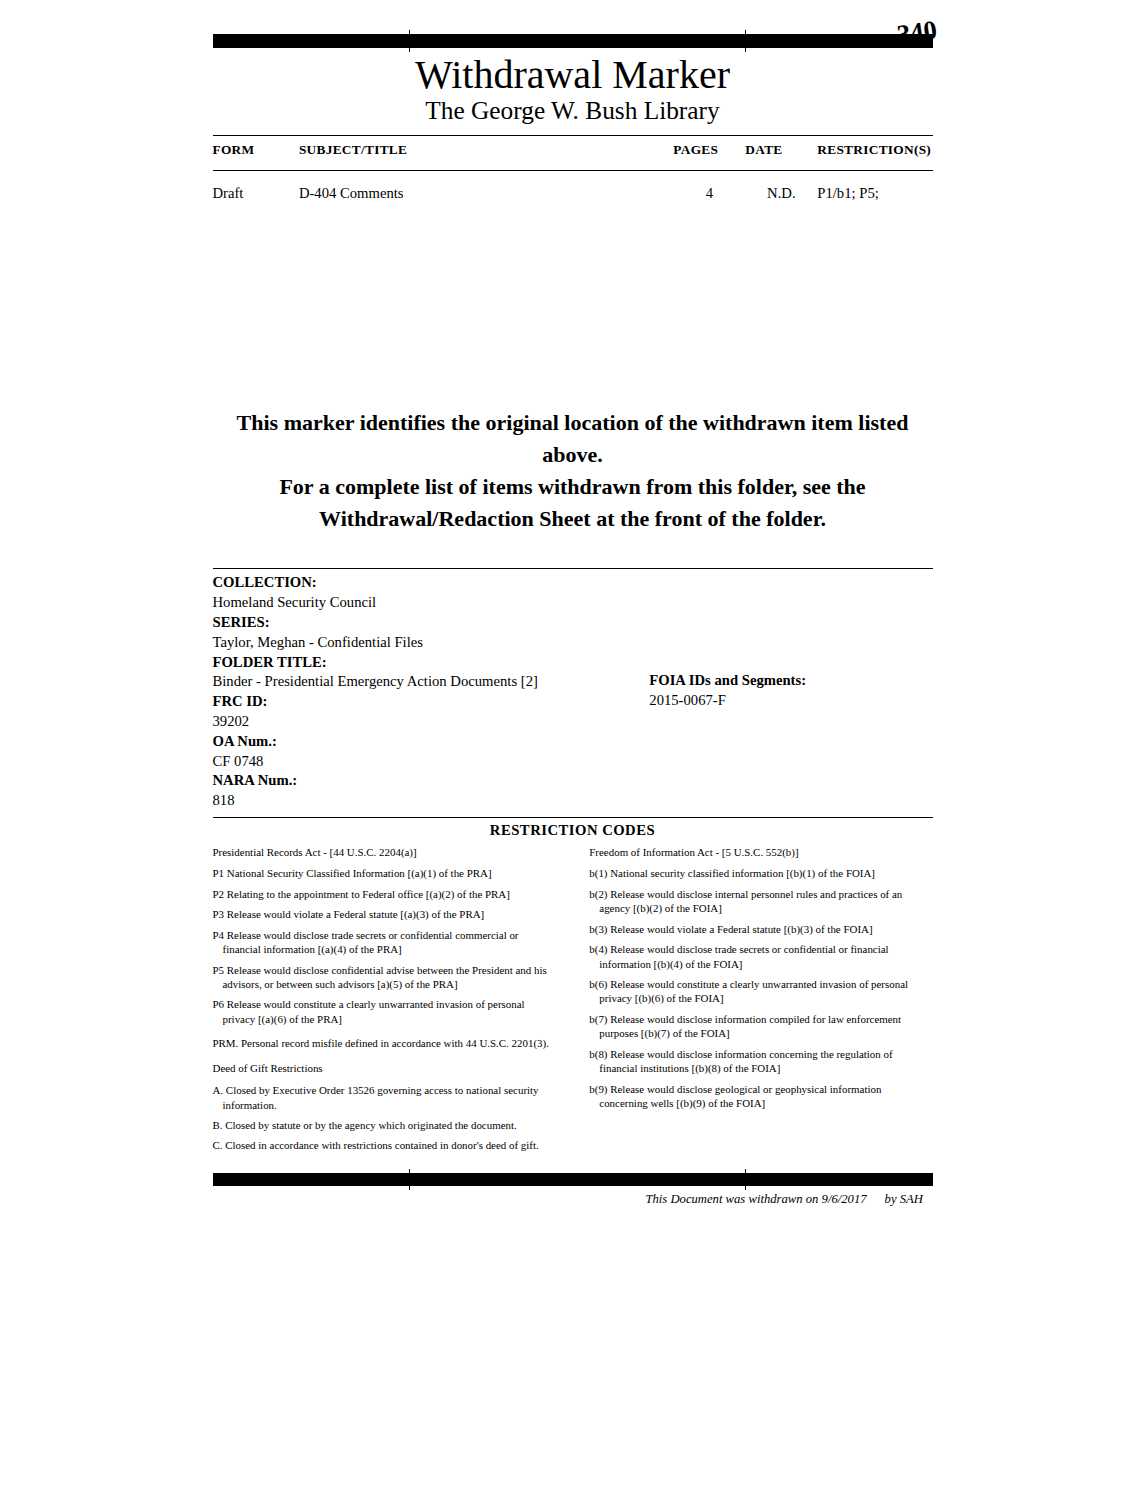340
Withdrawal Marker
The George W. Bush Library
| FORM | SUBJECT/TITLE | PAGES | DATE | RESTRICTION(S) |
| --- | --- | --- | --- | --- |
| Draft | D-404 Comments | 4 | N.D. | P1/b1; P5; |
This marker identifies the original location of the withdrawn item listed above.
For a complete list of items withdrawn from this folder, see the
Withdrawal/Redaction Sheet at the front of the folder.
COLLECTION:
Homeland Security Council
SERIES:
Taylor, Meghan - Confidential Files
FOLDER TITLE:
Binder - Presidential Emergency Action Documents [2]
FRC ID:
39202
OA Num.:
CF 0748
NARA Num.:
818
FOIA IDs and Segments:
2015-0067-F
RESTRICTION CODES
Presidential Records Act - [44 U.S.C. 2204(a)]
P1 National Security Classified Information [(a)(1) of the PRA]
P2 Relating to the appointment to Federal office [(a)(2) of the PRA]
P3 Release would violate a Federal statute [(a)(3) of the PRA]
P4 Release would disclose trade secrets or confidential commercial or financial information [(a)(4) of the PRA]
P5 Release would disclose confidential advise between the President and his advisors, or between such advisors [a)(5) of the PRA]
P6 Release would constitute a clearly unwarranted invasion of personal privacy [(a)(6) of the PRA]
PRM. Personal record misfile defined in accordance with 44 U.S.C. 2201(3).
Deed of Gift Restrictions
A. Closed by Executive Order 13526 governing access to national security information.
B. Closed by statute or by the agency which originated the document.
C. Closed in accordance with restrictions contained in donor's deed of gift.
Freedom of Information Act - [5 U.S.C. 552(b)]
b(1) National security classified information [(b)(1) of the FOIA]
b(2) Release would disclose internal personnel rules and practices of an agency [(b)(2) of the FOIA]
b(3) Release would violate a Federal statute [(b)(3) of the FOIA]
b(4) Release would disclose trade secrets or confidential or financial information [(b)(4) of the FOIA]
b(6) Release would constitute a clearly unwarranted invasion of personal privacy [(b)(6) of the FOIA]
b(7) Release would disclose information compiled for law enforcement purposes [(b)(7) of the FOIA]
b(8) Release would disclose information concerning the regulation of financial institutions [(b)(8) of the FOIA]
b(9) Release would disclose geological or geophysical information concerning wells [(b)(9) of the FOIA]
This Document was withdrawn on 9/6/2017 by SAH